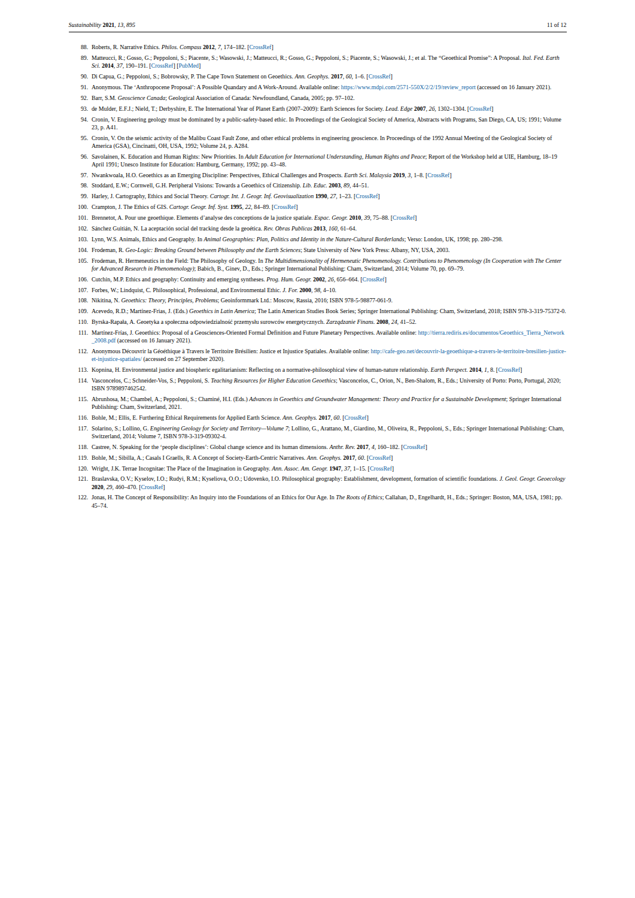Sustainability 2021, 13, 895
11 of 12
88. Roberts, R. Narrative Ethics. Philos. Compass 2012, 7, 174–182. [CrossRef]
89. Matteucci, R.; Gosso, G.; Peppoloni, S.; Piacente, S.; Wasowski, J.; Matteucci, R.; Gosso, G.; Peppoloni, S.; Piacente, S.; Wasowski, J.; et al. The “Geoethical Promise”: A Proposal. Ital. Fed. Earth Sci. 2014, 37, 190–191. [CrossRef] [PubMed]
90. Di Capua, G.; Peppoloni, S.; Bobrowsky, P. The Cape Town Statement on Geoethics. Ann. Geophys. 2017, 60, 1–6. [CrossRef]
91. Anonymous. The ‘Anthropocene Proposal’: A Possible Quandary and A Work-Around. Available online: https://www.mdpi.com/2571-550X/2/2/19/review_report (accessed on 16 January 2021).
92. Barr, S.M. Geoscience Canada; Geological Association of Canada: Newfoundland, Canada, 2005; pp. 97–102.
93. de Mulder, E.F.J.; Nield, T.; Derbyshire, E. The International Year of Planet Earth (2007–2009): Earth Sciences for Society. Lead. Edge 2007, 26, 1302–1304. [CrossRef]
94. Cronin, V. Engineering geology must be dominated by a public-safety-based ethic. In Proceedings of the Geological Society of America, Abstracts with Programs, San Diego, CA, US; 1991; Volume 23, p. A41.
95. Cronin, V. On the seismic activity of the Malibu Coast Fault Zone, and other ethical problems in engineering geoscience. In Proceedings of the 1992 Annual Meeting of the Geological Society of America (GSA), Cincinatti, OH, USA, 1992; Volume 24, p. A284.
96. Savolainen, K. Education and Human Rights: New Priorities. In Adult Education for International Understanding, Human Rights and Peace; Report of the Workshop held at UIE, Hamburg, 18–19 April 1991; Unesco Institute for Education: Hamburg, Germany, 1992; pp. 43–48.
97. Nwankwoala, H.O. Geoethics as an Emerging Discipline: Perspectives, Ethical Challenges and Prospects. Earth Sci. Malaysia 2019, 3, 1–8. [CrossRef]
98. Stoddard, E.W.; Cornwell, G.H. Peripheral Visions: Towards a Geoethics of Citizenship. Lib. Educ. 2003, 89, 44–51.
99. Harley, J. Cartography, Ethics and Social Theory. Cartogr. Int. J. Geogr. Inf. Geovisualization 1990, 27, 1–23. [CrossRef]
100. Crampton, J. The Ethics of GIS. Cartogr. Geogr. Inf. Syst. 1995, 22, 84–89. [CrossRef]
101. Brennetot, A. Pour une geoethique. Elements d’analyse des conceptions de la justice spatiale. Espac. Geogr. 2010, 39, 75–88. [CrossRef]
102. Sánchez Guitián, N. La aceptación social del tracking desde la geoética. Rev. Obras Publicas 2013, 160, 61–64.
103. Lynn, W.S. Animals, Ethics and Geography. In Animal Geographies: Plan, Politics and Identity in the Nature-Cultural Borderlands; Verso: London, UK, 1998; pp. 280–298.
104. Frodeman, R. Geo-Logic: Breaking Ground between Philosophy and the Earth Sciences; State University of New York Press: Albany, NY, USA, 2003.
105. Frodeman, R. Hermeneutics in the Field: The Philosophy of Geology. In The Multidimensionality of Hermeneutic Phenomenology. Contributions to Phenomenology (In Cooperation with The Center for Advanced Research in Phenomenology); Babich, B., Ginev, D., Eds.; Springer International Publishing: Cham, Switzerland, 2014; Volume 70, pp. 69–79.
106. Cutchin, M.P. Ethics and geography: Continuity and emerging syntheses. Prog. Hum. Geogr. 2002, 26, 656–664. [CrossRef]
107. Forbes, W.; Lindquist, C. Philosophical, Professional, and Environmental Ethic. J. For. 2000, 98, 4–10.
108. Nikitina, N. Geoethics: Theory, Principles, Problems; Geoinformmark Ltd.: Moscow, Rassia, 2016; ISBN 978-5-98877-061-9.
109. Acevedo, R.D.; Martínez-Frias, J. (Eds.) Geoethics in Latin America; The Latin American Studies Book Series; Springer International Publishing: Cham, Switzerland, 2018; ISBN 978-3-319-75372-0.
110. Byrska-Rapała, A. Geoetyka a społeczna odpowiedzialność przemysłu surowców energetycznych. Zarządzanie Finans. 2008, 24, 41–52.
111. Martínez-Frías, J. Geoethics: Proposal of a Geosciences-Oriented Formal Definition and Future Planetary Perspectives. Available online: http://tierra.rediris.es/documentos/Geoethics_Tierra_Network_2008.pdf (accessed on 16 January 2021).
112. Anonymous Découvrir la Géoéthique à Travers le Territoire Brésilien: Justice et Injustice Spatiales. Available online: http://cafe-geo.net/decouvrir-la-geoethique-a-travers-le-territoire-bresilien-justice-et-injustice-spatiales/ (accessed on 27 September 2020).
113. Kopnina, H. Environmental justice and biospheric egalitarianism: Reflecting on a normative-philosophical view of human-nature relationship. Earth Perspect. 2014, 1, 8. [CrossRef]
114. Vasconcelos, C.; Schneider-Vos, S.; Peppoloni, S. Teaching Resources for Higher Education Geoethics; Vasconcelos, C., Orion, N., Ben-Shalom, R., Eds.; University of Porto: Porto, Portugal, 2020; ISBN 9789897462542.
115. Abrunhosa, M.; Chambel, A.; Peppoloni, S.; Chaminé, H.I. (Eds.) Advances in Geoethics and Groundwater Management: Theory and Practice for a Sustainable Development; Springer International Publishing: Cham, Switzerland, 2021.
116. Bohle, M.; Ellis, E. Furthering Ethical Requirements for Applied Earth Science. Ann. Geophys. 2017, 60. [CrossRef]
117. Solarino, S.; Lollino, G. Engineering Geology for Society and Territory—Volume 7; Lollino, G., Arattano, M., Giardino, M., Oliveira, R., Peppoloni, S., Eds.; Springer International Publishing: Cham, Switzerland, 2014; Volume 7, ISBN 978-3-319-09302-4.
118. Castree, N. Speaking for the ‘people disciplines’: Global change science and its human dimensions. Anthr. Rev. 2017, 4, 160–182. [CrossRef]
119. Bohle, M.; Sibilla, A.; Casals I Graells, R. A Concept of Society-Earth-Centric Narratives. Ann. Geophys. 2017, 60. [CrossRef]
120. Wright, J.K. Terrae Incognitae: The Place of the Imagination in Geography. Ann. Assoc. Am. Geogr. 1947, 37, 1–15. [CrossRef]
121. Braslavska, O.V.; Kyselov, I.O.; Rudyi, R.M.; Kyseliova, O.O.; Udovenko, I.O. Philosophical geography: Establishment, development, formation of scientific foundations. J. Geol. Geogr. Geoecology 2020, 29, 460–470. [CrossRef]
122. Jonas, H. The Concept of Responsibility: An Inquiry into the Foundations of an Ethics for Our Age. In The Roots of Ethics; Callahan, D., Engelhardt, H., Eds.; Springer: Boston, MA, USA, 1981; pp. 45–74.